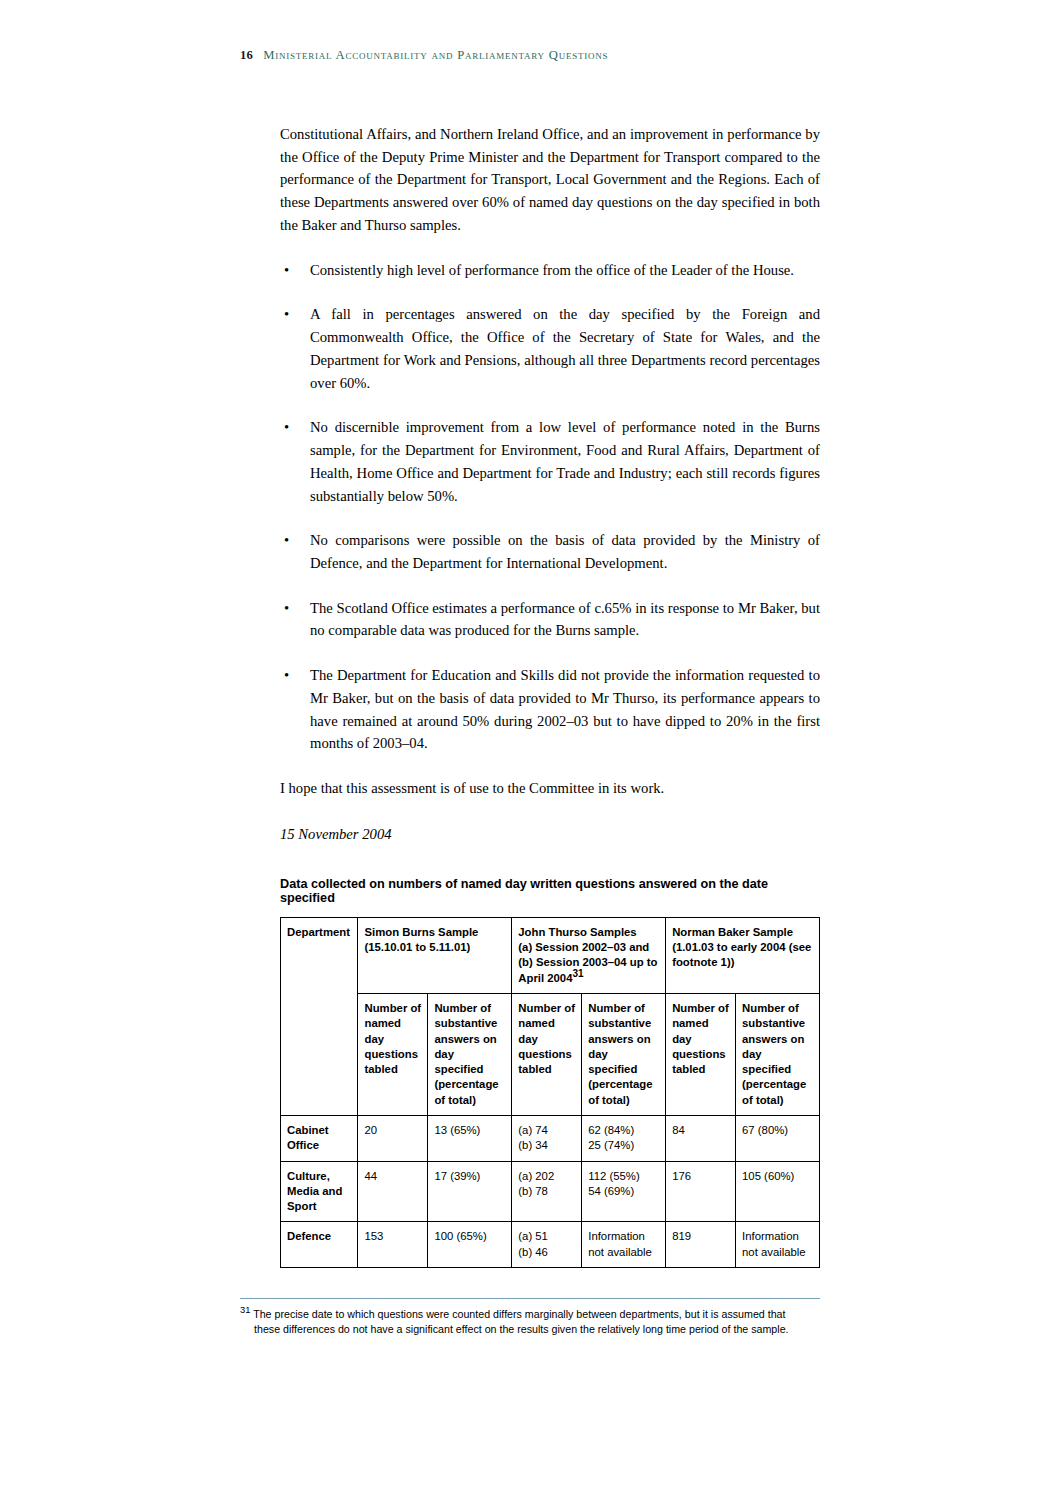16 Ministerial Accountability and Parliamentary Questions
Constitutional Affairs, and Northern Ireland Office, and an improvement in performance by the Office of the Deputy Prime Minister and the Department for Transport compared to the performance of the Department for Transport, Local Government and the Regions. Each of these Departments answered over 60% of named day questions on the day specified in both the Baker and Thurso samples.
Consistently high level of performance from the office of the Leader of the House.
A fall in percentages answered on the day specified by the Foreign and Commonwealth Office, the Office of the Secretary of State for Wales, and the Department for Work and Pensions, although all three Departments record percentages over 60%.
No discernible improvement from a low level of performance noted in the Burns sample, for the Department for Environment, Food and Rural Affairs, Department of Health, Home Office and Department for Trade and Industry; each still records figures substantially below 50%.
No comparisons were possible on the basis of data provided by the Ministry of Defence, and the Department for International Development.
The Scotland Office estimates a performance of c.65% in its response to Mr Baker, but no comparable data was produced for the Burns sample.
The Department for Education and Skills did not provide the information requested to Mr Baker, but on the basis of data provided to Mr Thurso, its performance appears to have remained at around 50% during 2002–03 but to have dipped to 20% in the first months of 2003–04.
I hope that this assessment is of use to the Committee in its work.
15 November 2004
Data collected on numbers of named day written questions answered on the date specified
| Department | Simon Burns Sample (15.10.01 to 5.11.01) | John Thurso Samples (a) Session 2002–03 and (b) Session 2003–04 up to April 2004 31 | Norman Baker Sample (1.01.03 to early 2004 (see footnote 1)) |
| --- | --- | --- | --- |
| Number of named day questions tabled | Number of substantive answers on day specified (percentage of total) | Number of named day questions tabled | Number of substantive answers on day specified (percentage of total) | Number of named day questions tabled | Number of substantive answers on day specified (percentage of total) |
| Cabinet Office | 20 | 13 (65%) | (a) 74 (b) 34 | 62 (84%) 25 (74%) | 84 | 67 (80%) |
| Culture, Media and Sport | 44 | 17 (39%) | (a) 202 (b) 78 | 112 (55%) 54 (69%) | 176 | 105 (60%) |
| Defence | 153 | 100 (65%) | (a) 51 (b) 46 | Information not available | 819 | Information not available |
31 The precise date to which questions were counted differs marginally between departments, but it is assumed that these differences do not have a significant effect on the results given the relatively long time period of the sample.